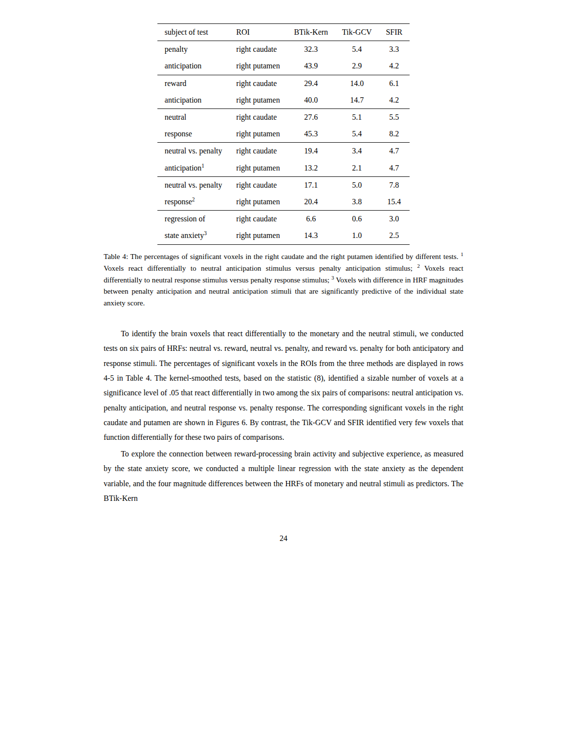| subject of test | ROI | BTik-Kern | Tik-GCV | SFIR |
| --- | --- | --- | --- | --- |
| penalty | right caudate | 32.3 | 5.4 | 3.3 |
| anticipation | right putamen | 43.9 | 2.9 | 4.2 |
| reward | right caudate | 29.4 | 14.0 | 6.1 |
| anticipation | right putamen | 40.0 | 14.7 | 4.2 |
| neutral | right caudate | 27.6 | 5.1 | 5.5 |
| response | right putamen | 45.3 | 5.4 | 8.2 |
| neutral vs. penalty | right caudate | 19.4 | 3.4 | 4.7 |
| anticipation 1 | right putamen | 13.2 | 2.1 | 4.7 |
| neutral vs. penalty | right caudate | 17.1 | 5.0 | 7.8 |
| response 2 | right putamen | 20.4 | 3.8 | 15.4 |
| regression of | right caudate | 6.6 | 0.6 | 3.0 |
| state anxiety 3 | right putamen | 14.3 | 1.0 | 2.5 |
Table 4: The percentages of significant voxels in the right caudate and the right putamen identified by different tests. 1 Voxels react differentially to neutral anticipation stimulus versus penalty anticipation stimulus; 2 Voxels react differentially to neutral response stimulus versus penalty response stimulus; 3 Voxels with difference in HRF magnitudes between penalty anticipation and neutral anticipation stimuli that are significantly predictive of the individual state anxiety score.
To identify the brain voxels that react differentially to the monetary and the neutral stimuli, we conducted tests on six pairs of HRFs: neutral vs. reward, neutral vs. penalty, and reward vs. penalty for both anticipatory and response stimuli. The percentages of significant voxels in the ROIs from the three methods are displayed in rows 4-5 in Table 4. The kernel-smoothed tests, based on the statistic (8), identified a sizable number of voxels at a significance level of .05 that react differentially in two among the six pairs of comparisons: neutral anticipation vs. penalty anticipation, and neutral response vs. penalty response. The corresponding significant voxels in the right caudate and putamen are shown in Figures 6. By contrast, the Tik-GCV and SFIR identified very few voxels that function differentially for these two pairs of comparisons.
To explore the connection between reward-processing brain activity and subjective experience, as measured by the state anxiety score, we conducted a multiple linear regression with the state anxiety as the dependent variable, and the four magnitude differences between the HRFs of monetary and neutral stimuli as predictors. The BTik-Kern
24